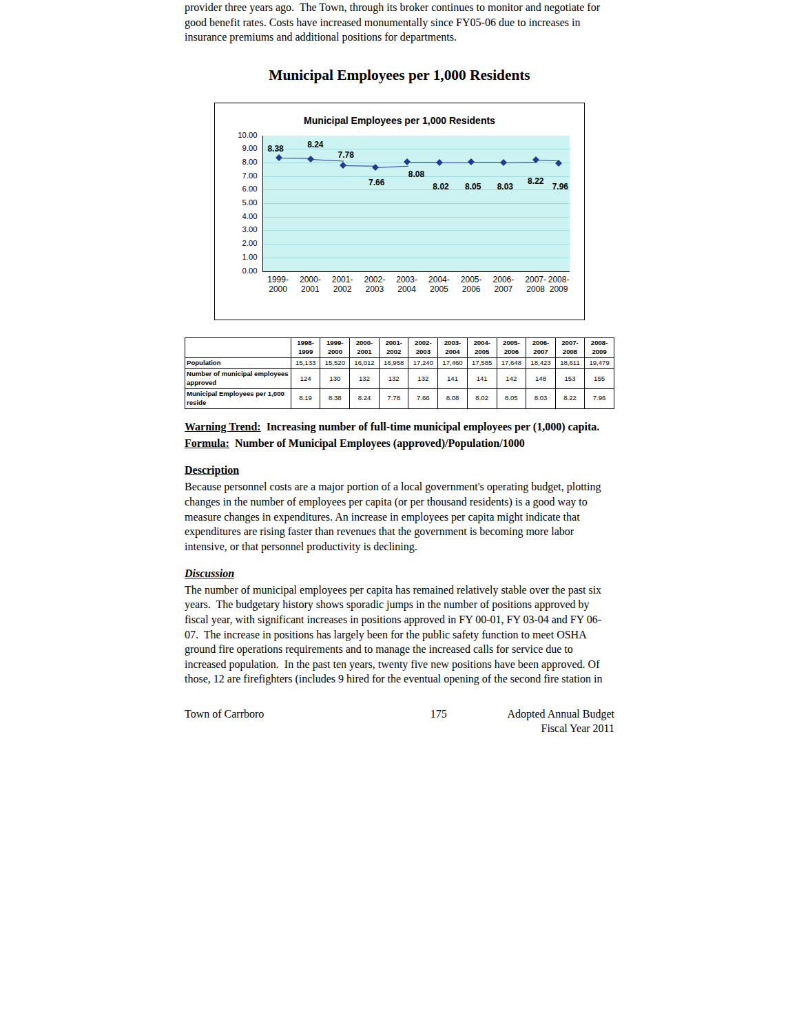provider three years ago. The Town, through its broker continues to monitor and negotiate for good benefit rates. Costs have increased monumentally since FY05-06 due to increases in insurance premiums and additional positions for departments.
Municipal Employees per 1,000 Residents
Municipal Employees per 1,000 Residents
10.00 9.00 8.00 7.00 6.00 5.00 4.00 3.00 2.00 1.00 0.00
8.38
8.24
7.78
7.66
8.08
8.02
8.05
8.03
8.22
7.96
1999-
2000 2000-
2001 2001-
2002 2002-
2003 2003-
2004 2004-
2005 2005-
2006 2006-
2007 2007-
2008 2008-
2009
| | 1998-1999 | 1999-2000 | 2000-2001 | 2001-2002 | 2002-2003 | 2003-2004 | 2004-2005 | 2005-2006 | 2006-2007 | 2007-2008 | 2008-2009 |
| --- | --- | --- | --- | --- | --- | --- | --- | --- | --- | --- | --- |
| Population | 15,133 | 15,520 | 16,012 | 16,958 | 17,240 | 17,460 | 17,585 | 17,648 | 18,423 | 18,611 | 19,479 |
| Number of municipal employees approved | 124 | 130 | 132 | 132 | 132 | 141 | 141 | 142 | 148 | 153 | 155 |
| Municipal Employees per 1,000 reside | 8.19 | 8.38 | 8.24 | 7.78 | 7.66 | 8.08 | 8.02 | 8.05 | 8.03 | 8.22 | 7.96 |
Warning Trend: Increasing number of full-time municipal employees per (1,000) capita.
Formula: Number of Municipal Employees (approved)/Population/1000
Description
Because personnel costs are a major portion of a local government's operating budget, plotting changes in the number of employees per capita (or per thousand residents) is a good way to measure changes in expenditures. An increase in employees per capita might indicate that expenditures are rising faster than revenues that the government is becoming more labor intensive, or that personnel productivity is declining.
Discussion
The number of municipal employees per capita has remained relatively stable over the past six years. The budgetary history shows sporadic jumps in the number of positions approved by fiscal year, with significant increases in positions approved in FY 00-01, FY 03-04 and FY 06-07. The increase in positions has largely been for the public safety function to meet OSHA ground fire operations requirements and to manage the increased calls for service due to increased population. In the past ten years, twenty five new positions have been approved. Of those, 12 are firefighters (includes 9 hired for the eventual opening of the second fire station in
Town of Carrboro 175 Adopted Annual Budget
Fiscal Year 2011